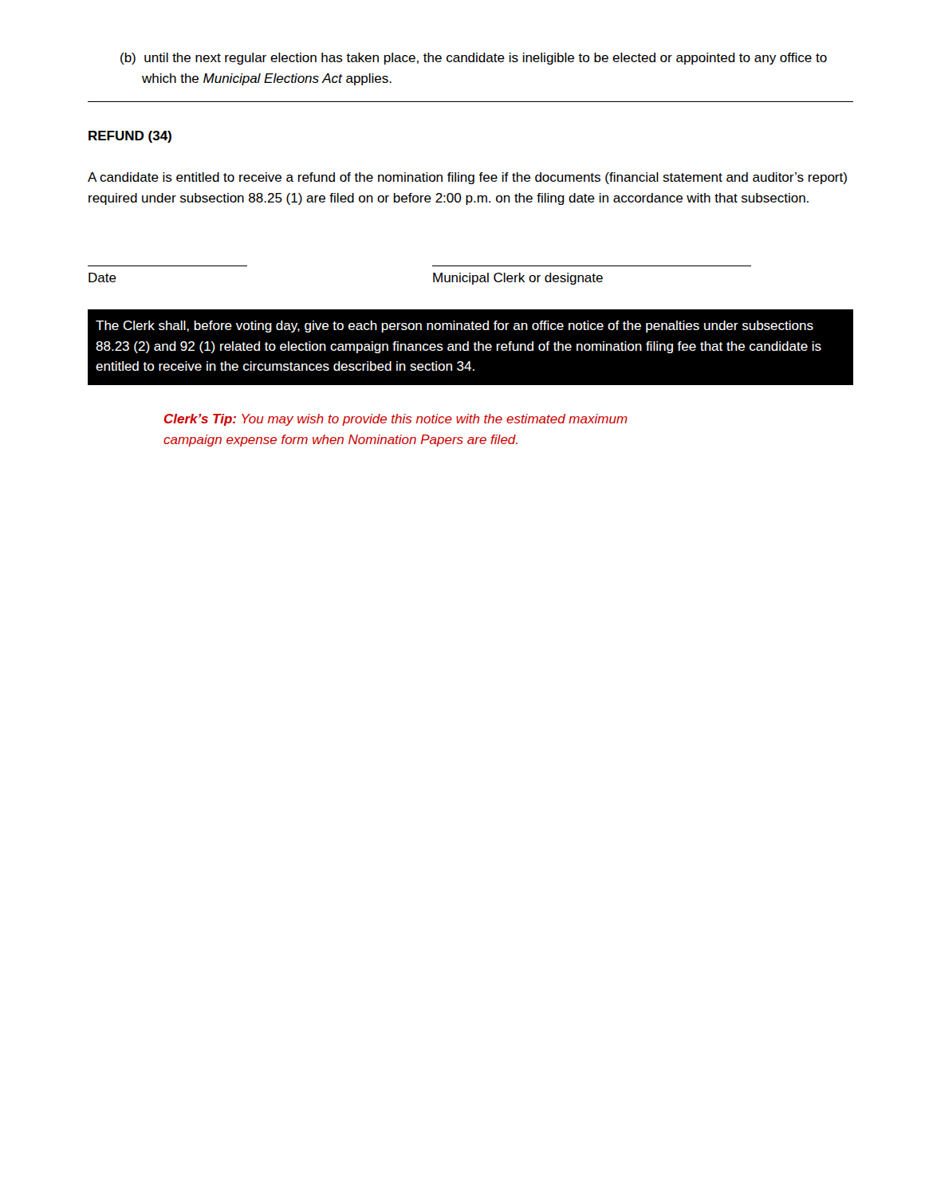(b) until the next regular election has taken place, the candidate is ineligible to be elected or appointed to any office to which the Municipal Elections Act applies.
REFUND (34)
A candidate is entitled to receive a refund of the nomination filing fee if the documents (financial statement and auditor’s report) required under subsection 88.25 (1) are filed on or before 2:00 p.m. on the filing date in accordance with that subsection.
| Date | Municipal Clerk or designate |
The Clerk shall, before voting day, give to each person nominated for an office notice of the penalties under subsections 88.23 (2) and 92 (1) related to election campaign finances and the refund of the nomination filing fee that the candidate is entitled to receive in the circumstances described in section 34.
Clerk’s Tip: You may wish to provide this notice with the estimated maximum campaign expense form when Nomination Papers are filed.